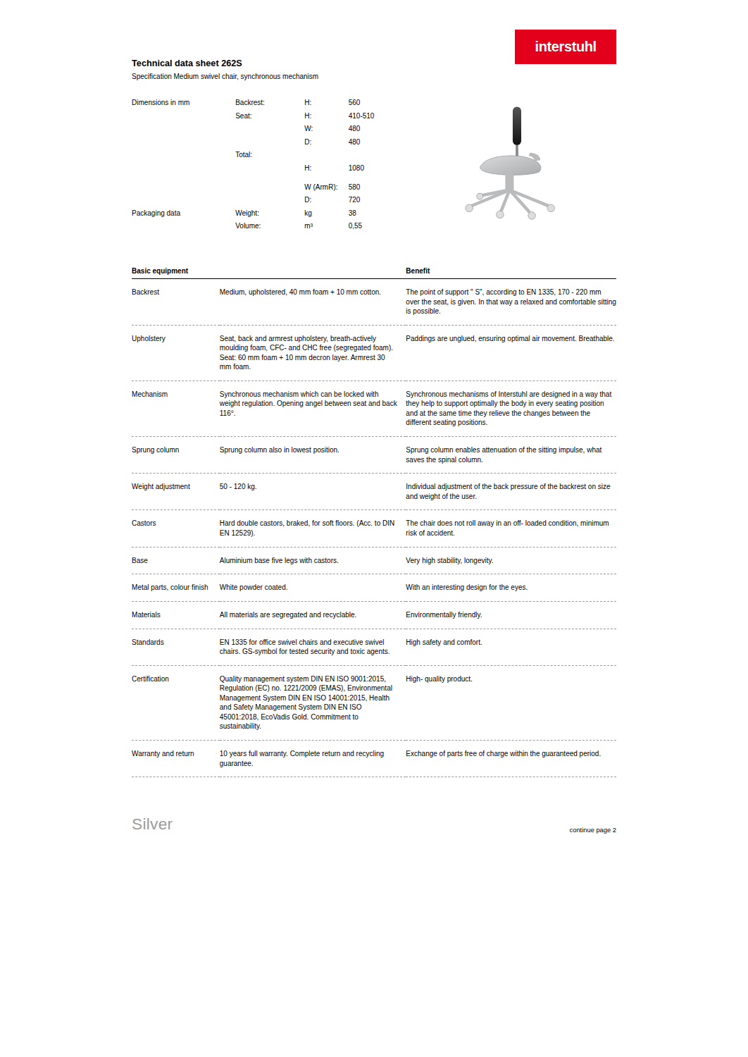interstuhl
Technical data sheet 262S
Specification Medium swivel chair, synchronous mechanism
| Dimensions in mm | Backrest: | H: | 560 |
| | Seat: | H: | 410-510 |
| | | W: | 480 |
| | | D: | 480 |
| | Total: | | |
| | | H: | 1080 |
| | | W (ArmR): | 580 |
| | | D: | 720 |
| Packaging data | Weight: | kg | 38 |
| | Volume: | m³ | 0,55 |
Basic equipment
Benefit
| Backrest | Medium, upholstered, 40 mm foam + 10 mm cotton. | The point of support " S", according to EN 1335, 170 - 220 mm over the seat, is given. In that way a relaxed and comfortable sitting is possible. |
| Upholstery | Seat, back and armrest upholstery, breath-actively moulding foam, CFC- and CHC free (segregated foam). Seat: 60 mm foam + 10 mm decron layer. Armrest 30 mm foam. | Paddings are unglued, ensuring optimal air movement. Breathable. |
| Mechanism | Synchronous mechanism which can be locked with weight regulation. Opening angel between seat and back 116°. | Synchronous mechanisms of Interstuhl are designed in a way that they help to support optimally the body in every seating position and at the same time they relieve the changes between the different seating positions. |
| Sprung column | Sprung column also in lowest position. | Sprung column enables attenuation of the sitting impulse, what saves the spinal column. |
| Weight adjustment | 50 - 120 kg. | Individual adjustment of the back pressure of the backrest on size and weight of the user. |
| Castors | Hard double castors, braked, for soft floors. (Acc. to DIN EN 12529). | The chair does not roll away in an off- loaded condition, minimum risk of accident. |
| Base | Aluminium base five legs with castors. | Very high stability, longevity. |
| Metal parts, colour finish | White powder coated. | With an interesting design for the eyes. |
| Materials | All materials are segregated and recyclable. | Environmentally friendly. |
| Standards | EN 1335 for office swivel chairs and executive swivel chairs. GS-symbol for tested security and toxic agents. | High safety and comfort. |
| Certification | Quality management system DIN EN ISO 9001:2015, Regulation (EC) no. 1221/2009 (EMAS), Environmental Management System DIN EN ISO 14001:2015, Health and Safety Management System DIN EN ISO 45001:2018, EcoVadis Gold. Commitment to sustainability. | High- quality product. |
| Warranty and return | 10 years full warranty. Complete return and recycling guarantee. | Exchange of parts free of charge within the guaranteed period. |
Silver
continue page 2